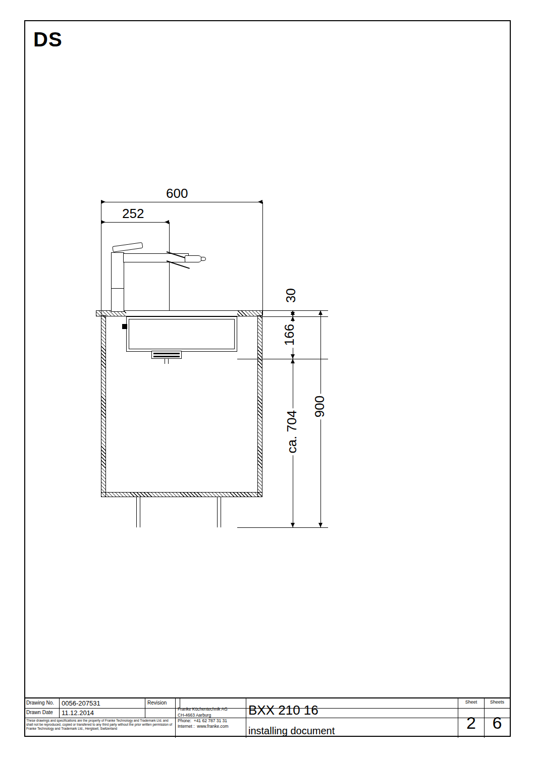DS
600
252
30
166
ca. 704
900
Drawing No.
0056-207531
Revision
Drawn Date
11.12.2014
These drawings and specifications are the property of Franke Technology and Trademark Ltd. and shall not be reproduced, copied or transfered to any third party without the prior written permission of Franke Technology and Trademark Ltd., Hergiswil, Switzerland
Franke Küchentechnik AG
CH-4663 Aarburg
Phone: +41 62 787 31 31
Internet : www.franke.com
BXX 210 16
installing document
Sheet
Sheets
2
6